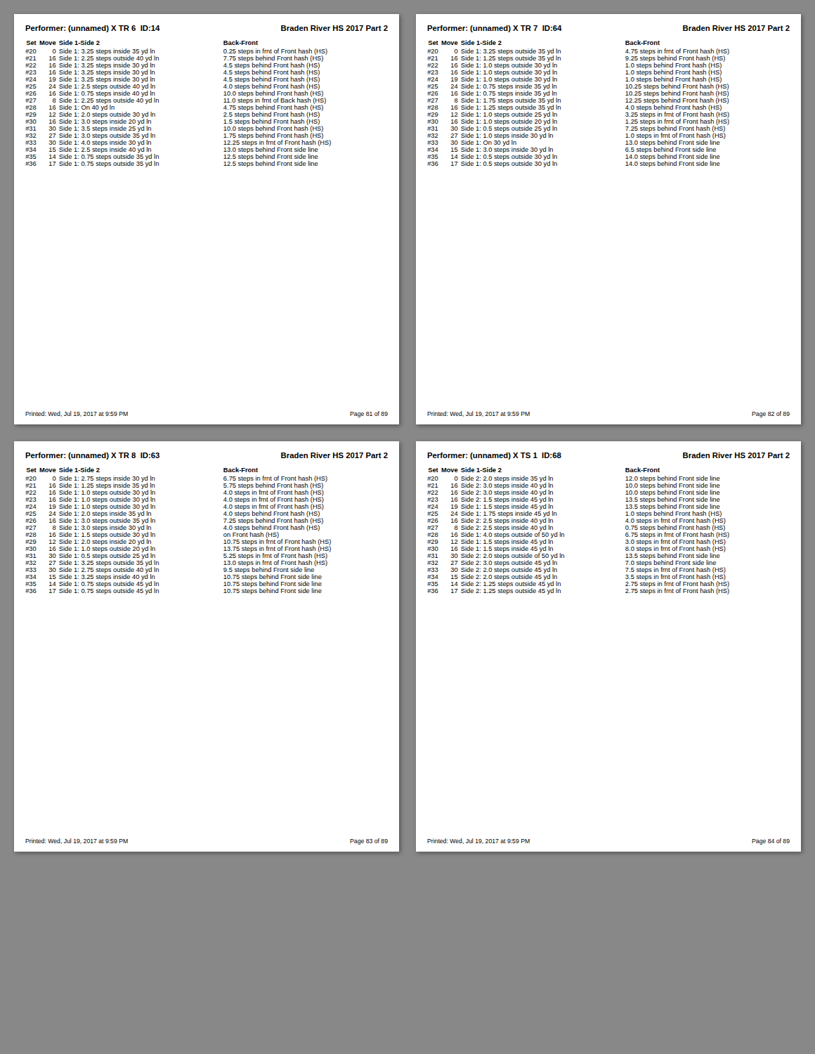Performer: (unnamed) X TR 6 ID:14 Braden River HS 2017 Part 2
| Set | Move | Side 1-Side 2 | Back-Front |
| --- | --- | --- | --- |
| #20 | 0 | Side 1: 3.25 steps inside 35 yd ln | 0.25 steps in frnt of Front hash (HS) |
| #21 | 16 | Side 1: 2.25 steps outside 40 yd ln | 7.75 steps behind Front hash (HS) |
| #22 | 16 | Side 1: 3.25 steps inside 30 yd ln | 4.5 steps behind Front hash (HS) |
| #23 | 16 | Side 1: 3.25 steps inside 30 yd ln | 4.5 steps behind Front hash (HS) |
| #24 | 19 | Side 1: 3.25 steps inside 30 yd ln | 4.5 steps behind Front hash (HS) |
| #25 | 24 | Side 1: 2.5 steps outside 40 yd ln | 4.0 steps behind Front hash (HS) |
| #26 | 16 | Side 1: 0.75 steps inside 40 yd ln | 10.0 steps behind Front hash (HS) |
| #27 | 8 | Side 1: 2.25 steps outside 40 yd ln | 11.0 steps in frnt of Back hash (HS) |
| #28 | 16 | Side 1: On 40 yd ln | 4.75 steps behind Front hash (HS) |
| #29 | 12 | Side 1: 2.0 steps outside 30 yd ln | 2.5 steps behind Front hash (HS) |
| #30 | 16 | Side 1: 3.0 steps inside 20 yd ln | 1.5 steps behind Front hash (HS) |
| #31 | 30 | Side 1: 3.5 steps inside 25 yd ln | 10.0 steps behind Front hash (HS) |
| #32 | 27 | Side 1: 3.0 steps outside 35 yd ln | 1.75 steps behind Front hash (HS) |
| #33 | 30 | Side 1: 4.0 steps inside 30 yd ln | 12.25 steps in frnt of Front hash (HS) |
| #34 | 15 | Side 1: 2.5 steps inside 40 yd ln | 13.0 steps behind Front side line |
| #35 | 14 | Side 1: 0.75 steps outside 35 yd ln | 12.5 steps behind Front side line |
| #36 | 17 | Side 1: 0.75 steps outside 35 yd ln | 12.5 steps behind Front side line |
Printed: Wed, Jul 19, 2017 at 9:59 PM Page 81 of 89
Performer: (unnamed) X TR 7 ID:64 Braden River HS 2017 Part 2
| Set | Move | Side 1-Side 2 | Back-Front |
| --- | --- | --- | --- |
| #20 | 0 | Side 1: 3.25 steps outside 35 yd ln | 4.75 steps in frnt of Front hash (HS) |
| #21 | 16 | Side 1: 1.25 steps outside 35 yd ln | 9.25 steps behind Front hash (HS) |
| #22 | 16 | Side 1: 1.0 steps outside 30 yd ln | 1.0 steps behind Front hash (HS) |
| #23 | 16 | Side 1: 1.0 steps outside 30 yd ln | 1.0 steps behind Front hash (HS) |
| #24 | 19 | Side 1: 1.0 steps outside 30 yd ln | 1.0 steps behind Front hash (HS) |
| #25 | 24 | Side 1: 0.75 steps inside 35 yd ln | 10.25 steps behind Front hash (HS) |
| #26 | 16 | Side 1: 0.75 steps inside 35 yd ln | 10.25 steps behind Front hash (HS) |
| #27 | 8 | Side 1: 1.75 steps outside 35 yd ln | 12.25 steps behind Front hash (HS) |
| #28 | 16 | Side 1: 1.25 steps outside 35 yd ln | 4.0 steps behind Front hash (HS) |
| #29 | 12 | Side 1: 1.0 steps outside 25 yd ln | 3.25 steps in frnt of Front hash (HS) |
| #30 | 16 | Side 1: 1.0 steps outside 20 yd ln | 1.25 steps in frnt of Front hash (HS) |
| #31 | 30 | Side 1: 0.5 steps outside 25 yd ln | 7.25 steps behind Front hash (HS) |
| #32 | 27 | Side 1: 1.0 steps inside 30 yd ln | 1.0 steps in frnt of Front hash (HS) |
| #33 | 30 | Side 1: On 30 yd ln | 13.0 steps behind Front side line |
| #34 | 15 | Side 1: 3.0 steps inside 30 yd ln | 6.5 steps behind Front side line |
| #35 | 14 | Side 1: 0.5 steps outside 30 yd ln | 14.0 steps behind Front side line |
| #36 | 17 | Side 1: 0.5 steps outside 30 yd ln | 14.0 steps behind Front side line |
Printed: Wed, Jul 19, 2017 at 9:59 PM Page 82 of 89
Performer: (unnamed) X TR 8 ID:63 Braden River HS 2017 Part 2
| Set | Move | Side 1-Side 2 | Back-Front |
| --- | --- | --- | --- |
| #20 | 0 | Side 1: 2.75 steps inside 30 yd ln | 6.75 steps in frnt of Front hash (HS) |
| #21 | 16 | Side 1: 1.25 steps inside 35 yd ln | 5.75 steps behind Front hash (HS) |
| #22 | 16 | Side 1: 1.0 steps outside 30 yd ln | 4.0 steps in frnt of Front hash (HS) |
| #23 | 16 | Side 1: 1.0 steps outside 30 yd ln | 4.0 steps in frnt of Front hash (HS) |
| #24 | 19 | Side 1: 1.0 steps outside 30 yd ln | 4.0 steps in frnt of Front hash (HS) |
| #25 | 24 | Side 1: 2.0 steps inside 35 yd ln | 4.0 steps behind Front hash (HS) |
| #26 | 16 | Side 1: 3.0 steps outside 35 yd ln | 7.25 steps behind Front hash (HS) |
| #27 | 8 | Side 1: 3.0 steps inside 30 yd ln | 4.0 steps behind Front hash (HS) |
| #28 | 16 | Side 1: 1.5 steps outside 30 yd ln | on Front hash (HS) |
| #29 | 12 | Side 1: 2.0 steps inside 20 yd ln | 10.75 steps in frnt of Front hash (HS) |
| #30 | 16 | Side 1: 1.0 steps outside 20 yd ln | 13.75 steps in frnt of Front hash (HS) |
| #31 | 30 | Side 1: 0.5 steps outside 25 yd ln | 5.25 steps in frnt of Front hash (HS) |
| #32 | 27 | Side 1: 3.25 steps outside 35 yd ln | 13.0 steps in frnt of Front hash (HS) |
| #33 | 30 | Side 1: 2.75 steps outside 40 yd ln | 9.5 steps behind Front side line |
| #34 | 15 | Side 1: 3.25 steps inside 40 yd ln | 10.75 steps behind Front side line |
| #35 | 14 | Side 1: 0.75 steps outside 45 yd ln | 10.75 steps behind Front side line |
| #36 | 17 | Side 1: 0.75 steps outside 45 yd ln | 10.75 steps behind Front side line |
Printed: Wed, Jul 19, 2017 at 9:59 PM Page 83 of 89
Performer: (unnamed) X TS 1 ID:68 Braden River HS 2017 Part 2
| Set | Move | Side 1-Side 2 | Back-Front |
| --- | --- | --- | --- |
| #20 | 0 | Side 2: 2.0 steps inside 35 yd ln | 12.0 steps behind Front side line |
| #21 | 16 | Side 2: 3.0 steps inside 40 yd ln | 10.0 steps behind Front side line |
| #22 | 16 | Side 2: 3.0 steps inside 40 yd ln | 10.0 steps behind Front side line |
| #23 | 16 | Side 2: 1.5 steps inside 45 yd ln | 13.5 steps behind Front side line |
| #24 | 19 | Side 1: 1.5 steps inside 45 yd ln | 13.5 steps behind Front side line |
| #25 | 24 | Side 1: 1.75 steps inside 45 yd ln | 1.0 steps behind Front hash (HS) |
| #26 | 16 | Side 2: 2.5 steps inside 40 yd ln | 4.0 steps in frnt of Front hash (HS) |
| #27 | 8 | Side 2: 2.5 steps inside 40 yd ln | 0.75 steps behind Front hash (HS) |
| #28 | 16 | Side 1: 4.0 steps outside of 50 yd ln | 6.75 steps in frnt of Front hash (HS) |
| #29 | 12 | Side 1: 1.5 steps inside 45 yd ln | 3.0 steps in frnt of Front hash (HS) |
| #30 | 16 | Side 1: 1.5 steps inside 45 yd ln | 8.0 steps in frnt of Front hash (HS) |
| #31 | 30 | Side 2: 2.0 steps outside of 50 yd ln | 13.5 steps behind Front side line |
| #32 | 27 | Side 2: 3.0 steps outside 45 yd ln | 7.0 steps behind Front side line |
| #33 | 30 | Side 2: 2.0 steps outside 45 yd ln | 7.5 steps in frnt of Front hash (HS) |
| #34 | 15 | Side 2: 2.0 steps outside 45 yd ln | 3.5 steps in frnt of Front hash (HS) |
| #35 | 14 | Side 2: 1.25 steps outside 45 yd ln | 2.75 steps in frnt of Front hash (HS) |
| #36 | 17 | Side 2: 1.25 steps outside 45 yd ln | 2.75 steps in frnt of Front hash (HS) |
Printed: Wed, Jul 19, 2017 at 9:59 PM Page 84 of 89